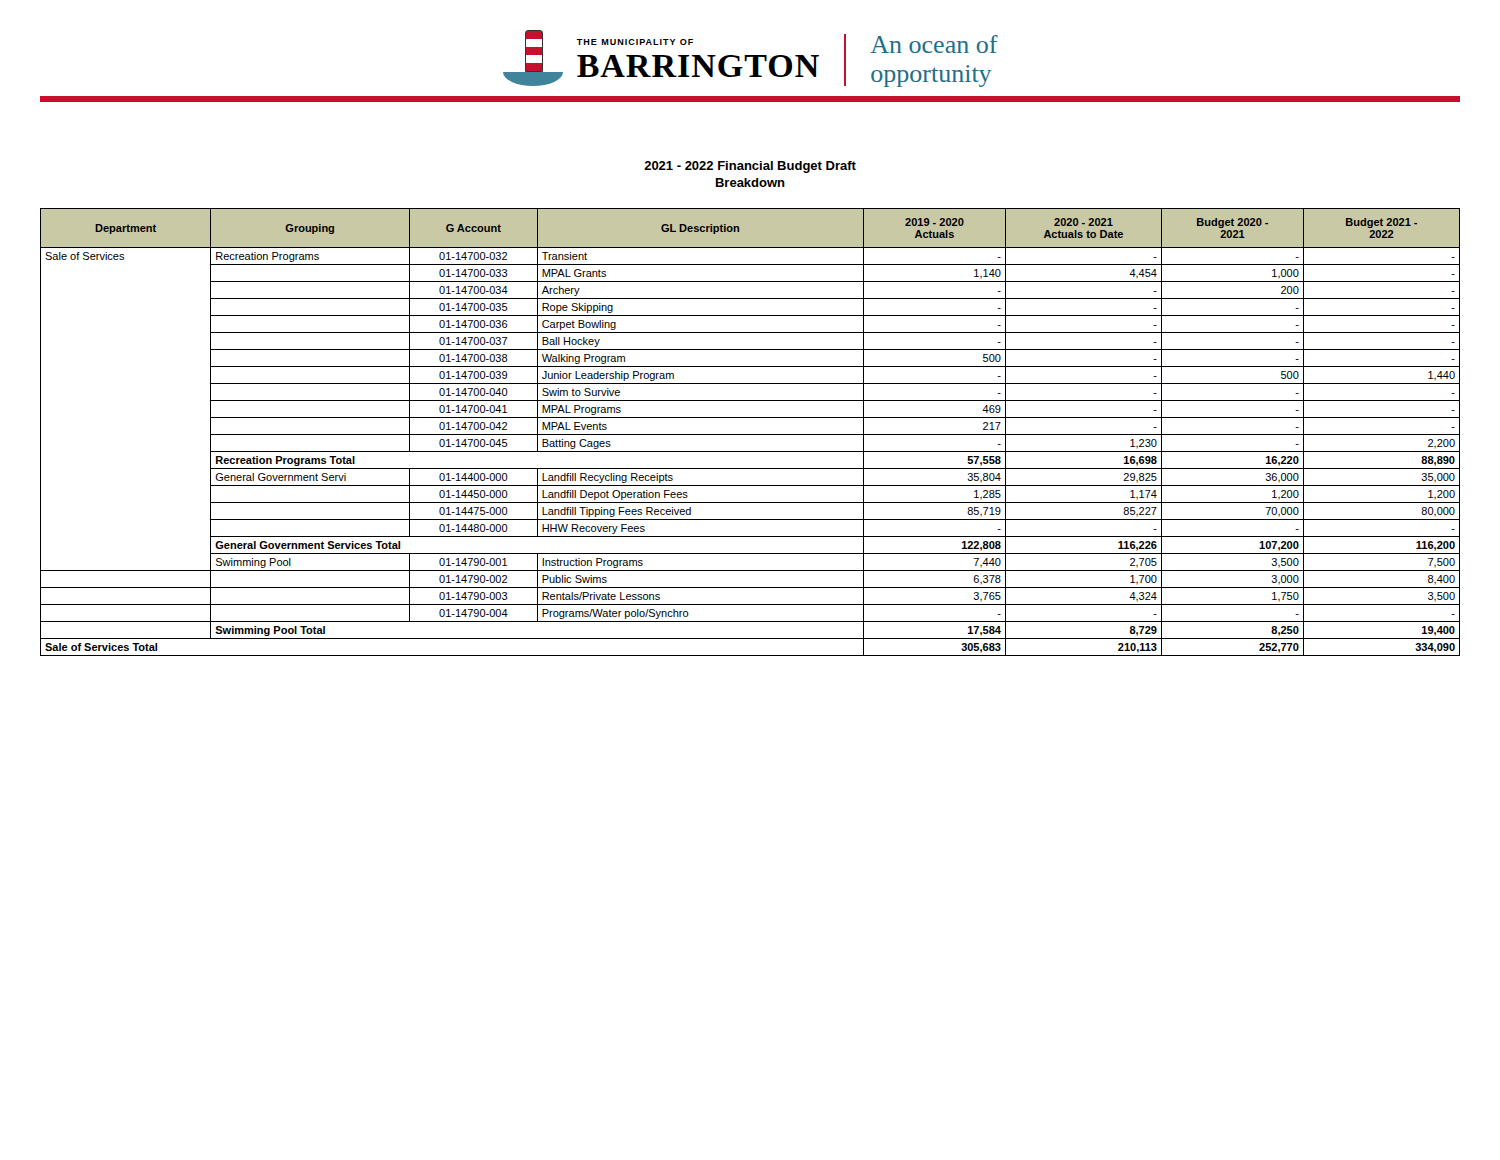THE MUNICIPALITY OF BARRINGTON
An ocean of
opportunity
2021 - 2022 Financial Budget Draft
Breakdown
| Department | Grouping | G Account | GL Description | 2019 - 2020 Actuals | 2020 - 2021 Actuals to Date | Budget 2020 - 2021 | Budget 2021 - 2022 |
| --- | --- | --- | --- | --- | --- | --- | --- |
| Sale of Services | Recreation Programs | 01-14700-032 | Transient | - | - | - | - |
| | 01-14700-033 | MPAL Grants | 1,140 | 4,454 | 1,000 | - |
| | 01-14700-034 | Archery | - | - | 200 | - |
| | 01-14700-035 | Rope Skipping | - | - | - | - |
| | 01-14700-036 | Carpet Bowling | - | - | - | - |
| | 01-14700-037 | Ball Hockey | - | - | - | - |
| | 01-14700-038 | Walking Program | 500 | - | - | - |
| | 01-14700-039 | Junior Leadership Program | - | - | 500 | 1,440 |
| | 01-14700-040 | Swim to Survive | - | - | - | - |
| | 01-14700-041 | MPAL Programs | 469 | - | - | - |
| | 01-14700-042 | MPAL Events | 217 | - | - | - |
| | 01-14700-045 | Batting Cages | - | 1,230 | - | 2,200 |
| Recreation Programs Total | 57,558 | 16,698 | 16,220 | 88,890 |
| General Government Servi | 01-14400-000 | Landfill Recycling Receipts | 35,804 | 29,825 | 36,000 | 35,000 |
| | 01-14450-000 | Landfill Depot Operation Fees | 1,285 | 1,174 | 1,200 | 1,200 |
| | 01-14475-000 | Landfill Tipping Fees Received | 85,719 | 85,227 | 70,000 | 80,000 |
| | 01-14480-000 | HHW Recovery Fees | - | - | - | - |
| General Government Services Total | 122,808 | 116,226 | 107,200 | 116,200 |
| Swimming Pool | 01-14790-001 | Instruction Programs | 7,440 | 2,705 | 3,500 | 7,500 |
| | | 01-14790-002 | Public Swims | 6,378 | 1,700 | 3,000 | 8,400 |
| | | 01-14790-003 | Rentals/Private Lessons | 3,765 | 4,324 | 1,750 | 3,500 |
| | | 01-14790-004 | Programs/Water polo/Synchro | - | - | - | - |
| | Swimming Pool Total | 17,584 | 8,729 | 8,250 | 19,400 |
| Sale of Services Total | 305,683 | 210,113 | 252,770 | 334,090 |